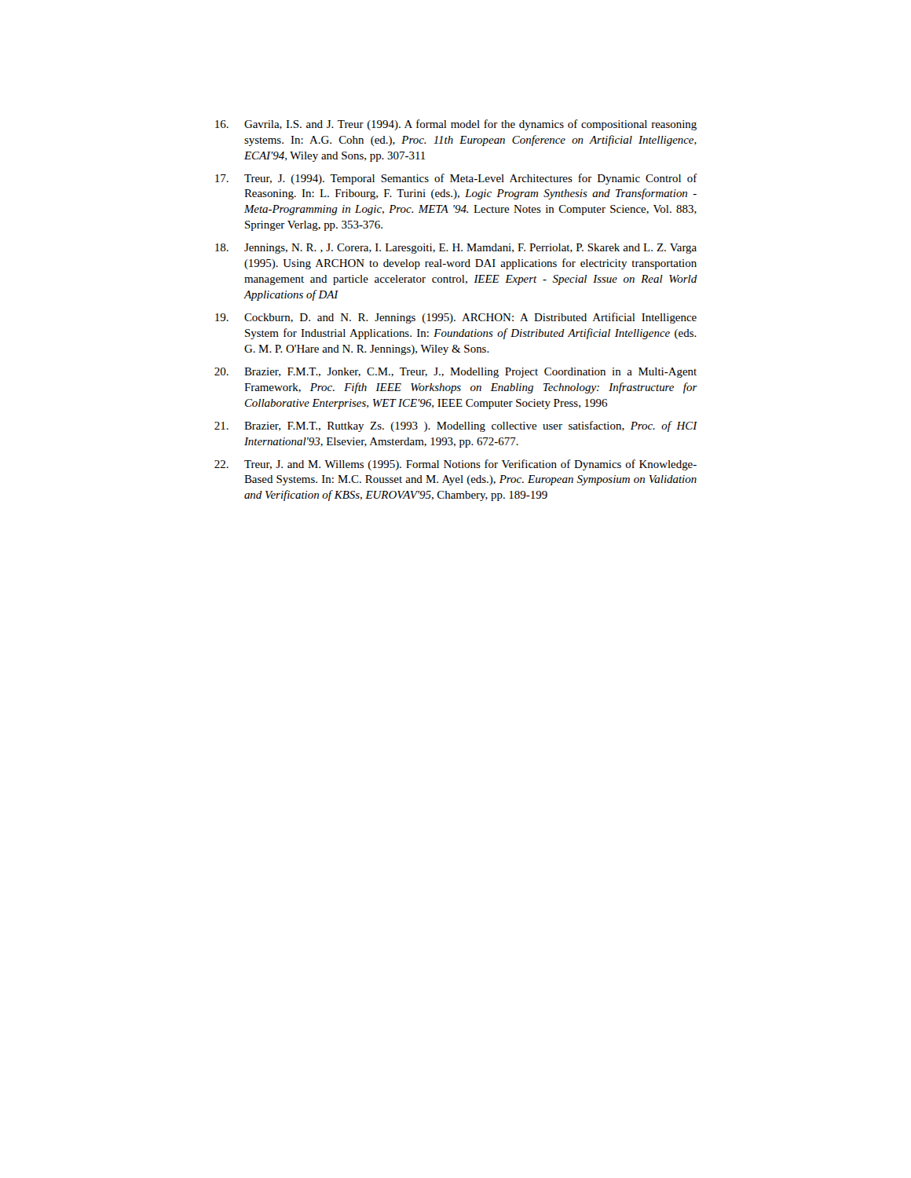Gavrila, I.S. and J. Treur (1994). A formal model for the dynamics of compositional reasoning systems. In: A.G. Cohn (ed.), Proc. 11th European Conference on Artificial Intelligence, ECAI'94, Wiley and Sons, pp. 307-311
Treur, J. (1994). Temporal Semantics of Meta-Level Architectures for Dynamic Control of Reasoning. In: L. Fribourg, F. Turini (eds.), Logic Program Synthesis and Transformation - Meta-Programming in Logic, Proc. META '94. Lecture Notes in Computer Science, Vol. 883, Springer Verlag, pp. 353-376.
Jennings, N. R. , J. Corera, I. Laresgoiti, E. H. Mamdani, F. Perriolat, P. Skarek and L. Z. Varga (1995). Using ARCHON to develop real-word DAI applications for electricity transportation management and particle accelerator control, IEEE Expert - Special Issue on Real World Applications of DAI
Cockburn, D. and N. R. Jennings (1995). ARCHON: A Distributed Artificial Intelligence System for Industrial Applications. In: Foundations of Distributed Artificial Intelligence (eds. G. M. P. O'Hare and N. R. Jennings), Wiley & Sons.
Brazier, F.M.T., Jonker, C.M., Treur, J., Modelling Project Coordination in a Multi-Agent Framework, Proc. Fifth IEEE Workshops on Enabling Technology: Infrastructure for Collaborative Enterprises, WET ICE'96, IEEE Computer Society Press, 1996
Brazier, F.M.T., Ruttkay Zs. (1993 ). Modelling collective user satisfaction, Proc. of HCI International'93, Elsevier, Amsterdam, 1993, pp. 672-677.
Treur, J. and M. Willems (1995). Formal Notions for Verification of Dynamics of Knowledge-Based Systems. In: M.C. Rousset and M. Ayel (eds.), Proc. European Symposium on Validation and Verification of KBSs, EUROVAV'95, Chambery, pp. 189-199